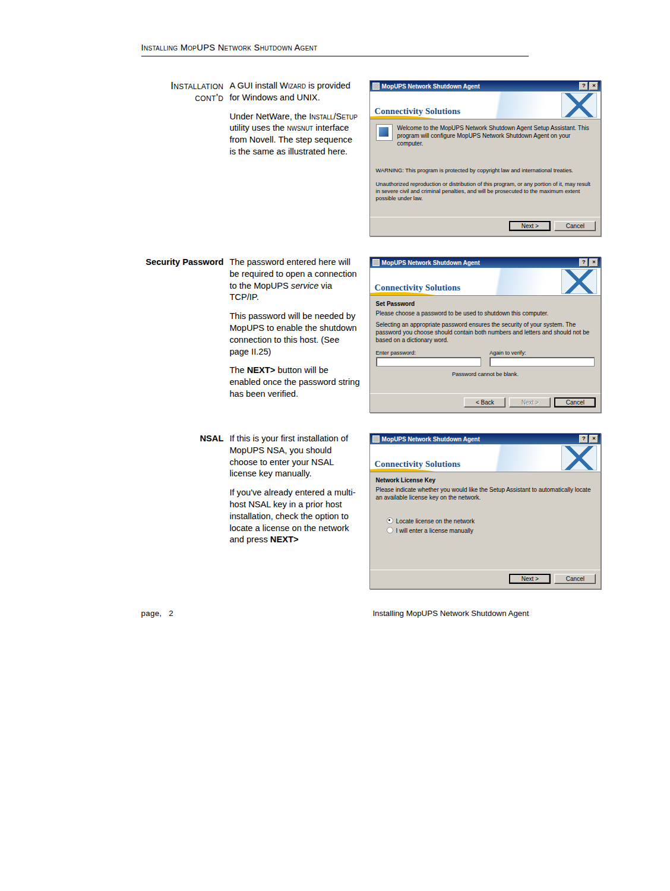Installing MopUPS Network Shutdown Agent
Installation cont'd
A GUI install Wizard is provided for Windows and UNIX.
Under NetWare, the Install/Setup utility uses the nwsnut interface from Novell. The step sequence is the same as illustrated here.
MopUPS Network Shutdown Agent
?×
Connectivity Solutions
Welcome to the MopUPS Network Shutdown Agent Setup Assistant. This program will configure MopUPS Network Shutdown Agent on your computer.
WARNING: This program is protected by copyright law and international treaties.
Unauthorized reproduction or distribution of this program, or any portion of it, may result in severe civil and criminal penalties, and will be prosecuted to the maximum extent possible under law.
Next >
Cancel
Security Password
The password entered here will be required to open a connection to the MopUPS service via TCP/IP.
This password will be needed by MopUPS to enable the shutdown connection to this host. (See page II.25)
The NEXT> button will be enabled once the password string has been verified.
MopUPS Network Shutdown Agent
?×
Connectivity Solutions
Set Password
Please choose a password to be used to shutdown this computer.
Selecting an appropriate password ensures the security of your system. The password you choose should contain both numbers and letters and should not be based on a dictionary word.
Enter password:
Again to verify:
Password cannot be blank.
< Back
Next >
Cancel
NSAL
If this is your first installation of MopUPS NSA, you should choose to enter your NSAL license key manually.
If you've already entered a multi-host NSAL key in a prior host installation, check the option to locate a license on the network and press NEXT>
MopUPS Network Shutdown Agent
?×
Connectivity Solutions
Network License Key
Please indicate whether you would like the Setup Assistant to automatically locate an available license key on the network.
Locate license on the network
I will enter a license manually
Next >
Cancel
page, 2
Installing MopUPS Network Shutdown Agent